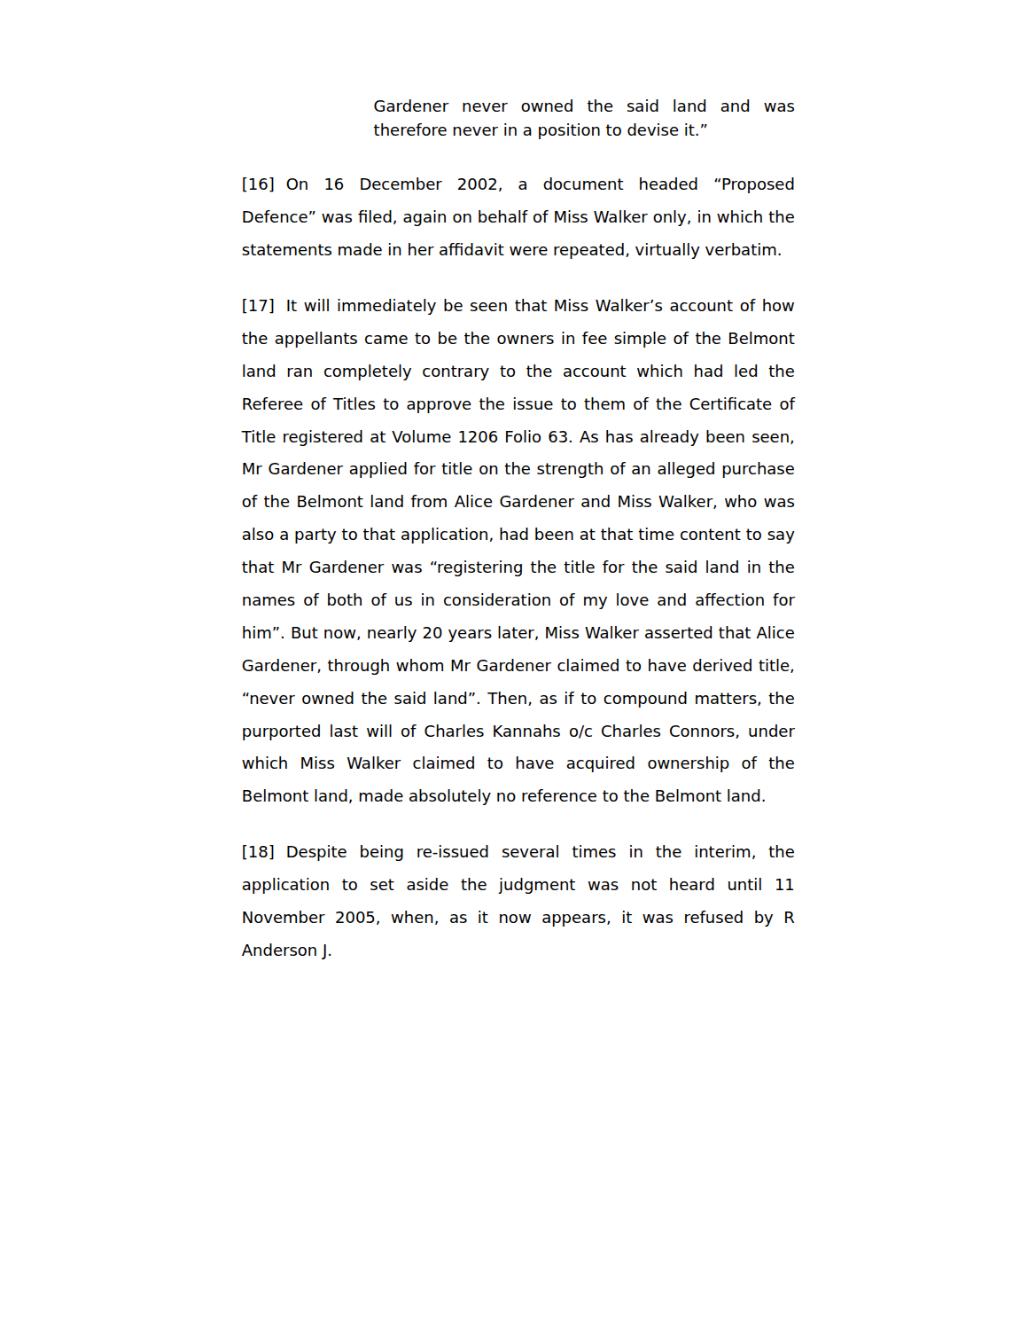Gardener never owned the said land and was therefore never in a position to devise it.”
[16] On 16 December 2002, a document headed “Proposed Defence” was filed, again on behalf of Miss Walker only, in which the statements made in her affidavit were repeated, virtually verbatim.
[17] It will immediately be seen that Miss Walker’s account of how the appellants came to be the owners in fee simple of the Belmont land ran completely contrary to the account which had led the Referee of Titles to approve the issue to them of the Certificate of Title registered at Volume 1206 Folio 63. As has already been seen, Mr Gardener applied for title on the strength of an alleged purchase of the Belmont land from Alice Gardener and Miss Walker, who was also a party to that application, had been at that time content to say that Mr Gardener was “registering the title for the said land in the names of both of us in consideration of my love and affection for him”. But now, nearly 20 years later, Miss Walker asserted that Alice Gardener, through whom Mr Gardener claimed to have derived title, “never owned the said land”. Then, as if to compound matters, the purported last will of Charles Kannahs o/c Charles Connors, under which Miss Walker claimed to have acquired ownership of the Belmont land, made absolutely no reference to the Belmont land.
[18] Despite being re-issued several times in the interim, the application to set aside the judgment was not heard until 11 November 2005, when, as it now appears, it was refused by R Anderson J.